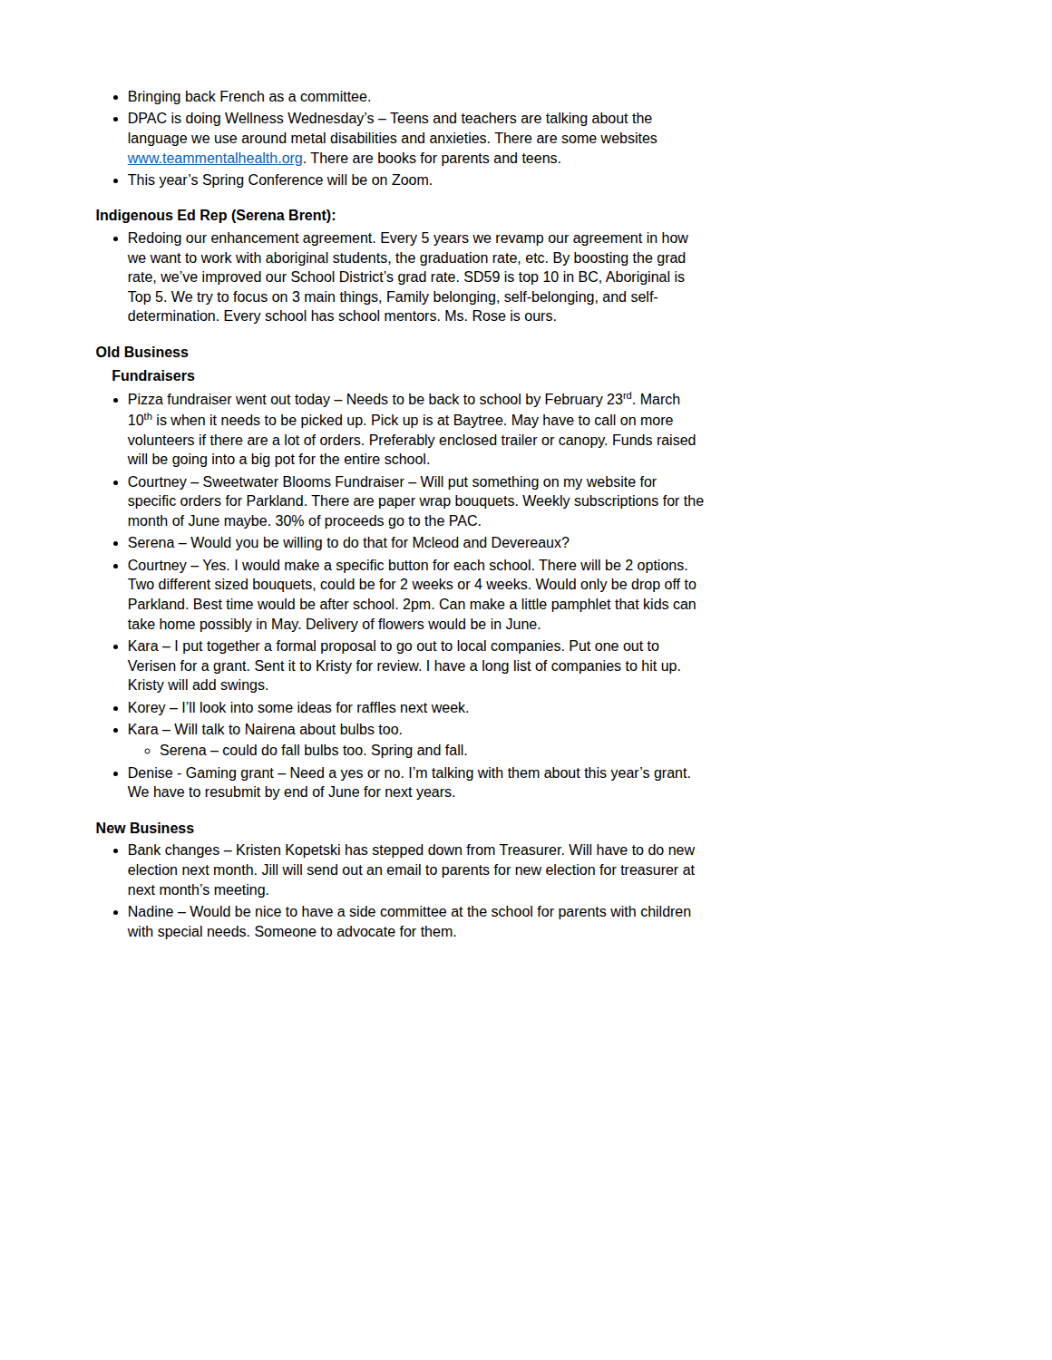Bringing back French as a committee.
DPAC is doing Wellness Wednesday’s – Teens and teachers are talking about the language we use around metal disabilities and anxieties. There are some websites www.teammentalhealth.org. There are books for parents and teens.
This year’s Spring Conference will be on Zoom.
Indigenous Ed Rep (Serena Brent):
Redoing our enhancement agreement. Every 5 years we revamp our agreement in how we want to work with aboriginal students, the graduation rate, etc. By boosting the grad rate, we’ve improved our School District’s grad rate. SD59 is top 10 in BC, Aboriginal is Top 5. We try to focus on 3 main things, Family belonging, self-belonging, and self-determination. Every school has school mentors. Ms. Rose is ours.
Old Business
Fundraisers
Pizza fundraiser went out today – Needs to be back to school by February 23rd. March 10th is when it needs to be picked up. Pick up is at Baytree. May have to call on more volunteers if there are a lot of orders. Preferably enclosed trailer or canopy. Funds raised will be going into a big pot for the entire school.
Courtney – Sweetwater Blooms Fundraiser – Will put something on my website for specific orders for Parkland. There are paper wrap bouquets. Weekly subscriptions for the month of June maybe. 30% of proceeds go to the PAC.
Serena – Would you be willing to do that for Mcleod and Devereaux?
Courtney – Yes. I would make a specific button for each school. There will be 2 options. Two different sized bouquets, could be for 2 weeks or 4 weeks. Would only be drop off to Parkland. Best time would be after school. 2pm. Can make a little pamphlet that kids can take home possibly in May. Delivery of flowers would be in June.
Kara – I put together a formal proposal to go out to local companies. Put one out to Verisen for a grant. Sent it to Kristy for review. I have a long list of companies to hit up. Kristy will add swings.
Korey – I’ll look into some ideas for raffles next week.
Kara – Will talk to Nairena about bulbs too.
Serena – could do fall bulbs too. Spring and fall.
Denise - Gaming grant – Need a yes or no. I’m talking with them about this year’s grant. We have to resubmit by end of June for next years.
New Business
Bank changes – Kristen Kopetski has stepped down from Treasurer. Will have to do new election next month. Jill will send out an email to parents for new election for treasurer at next month’s meeting.
Nadine – Would be nice to have a side committee at the school for parents with children with special needs. Someone to advocate for them.